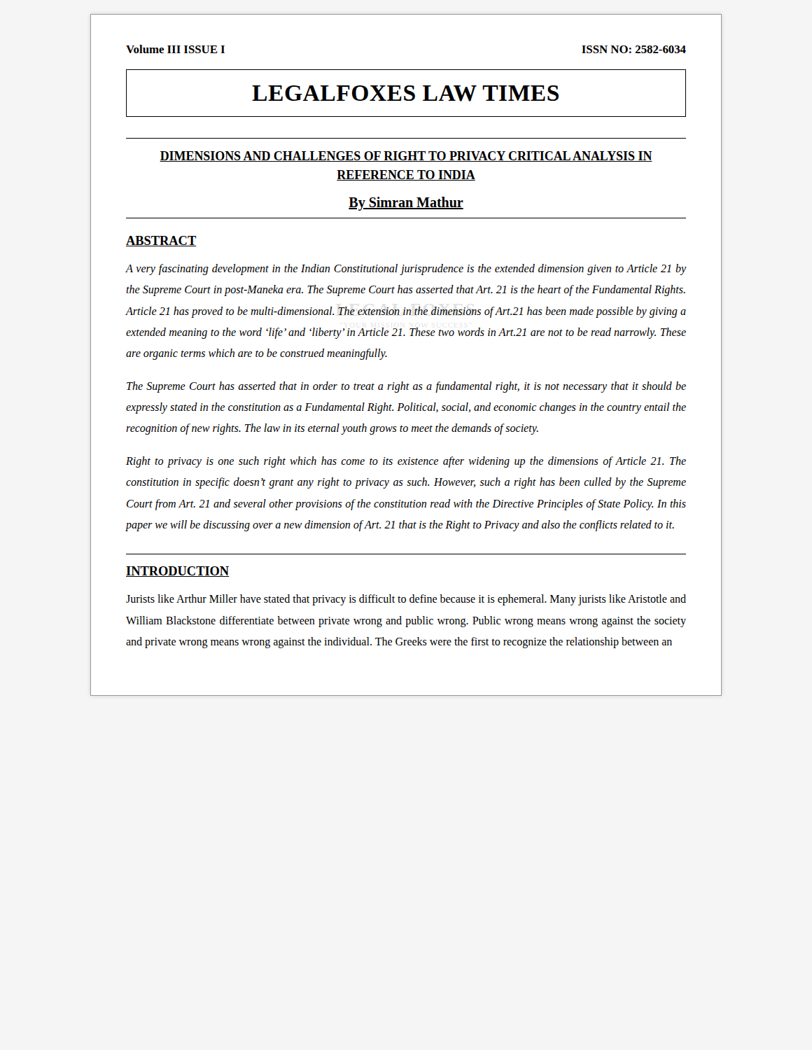Volume III ISSUE I ISSN NO: 2582-6034
LEGALFOXES LAW TIMES
DIMENSIONS AND CHALLENGES OF RIGHT TO PRIVACY CRITICAL ANALYSIS IN REFERENCE TO INDIA
By Simran Mathur
ABSTRACT
A very fascinating development in the Indian Constitutional jurisprudence is the extended dimension given to Article 21 by the Supreme Court in post-Maneka era. The Supreme Court has asserted that Art. 21 is the heart of the Fundamental Rights. Article 21 has proved to be multi-dimensional. The extension in the dimensions of Art.21 has been made possible by giving a extended meaning to the word ‘life’ and ‘liberty’ in Article 21. These two words in Art.21 are not to be read narrowly. These are organic terms which are to be construed meaningfully.
The Supreme Court has asserted that in order to treat a right as a fundamental right, it is not necessary that it should be expressly stated in the constitution as a Fundamental Right. Political, social, and economic changes in the country entail the recognition of new rights. The law in its eternal youth grows to meet the demands of society.
Right to privacy is one such right which has come to its existence after widening up the dimensions of Article 21. The constitution in specific doesn’t grant any right to privacy as such. However, such a right has been culled by the Supreme Court from Art. 21 and several other provisions of the constitution read with the Directive Principles of State Policy. In this paper we will be discussing over a new dimension of Art. 21 that is the Right to Privacy and also the conflicts related to it.
INTRODUCTION
Jurists like Arthur Miller have stated that privacy is difficult to define because it is ephemeral. Many jurists like Aristotle and William Blackstone differentiate between private wrong and public wrong. Public wrong means wrong against the society and private wrong means wrong against the individual. The Greeks were the first to recognize the relationship between an
LEGAL FOXES "YOUR MISSION NOW SUCCESS"